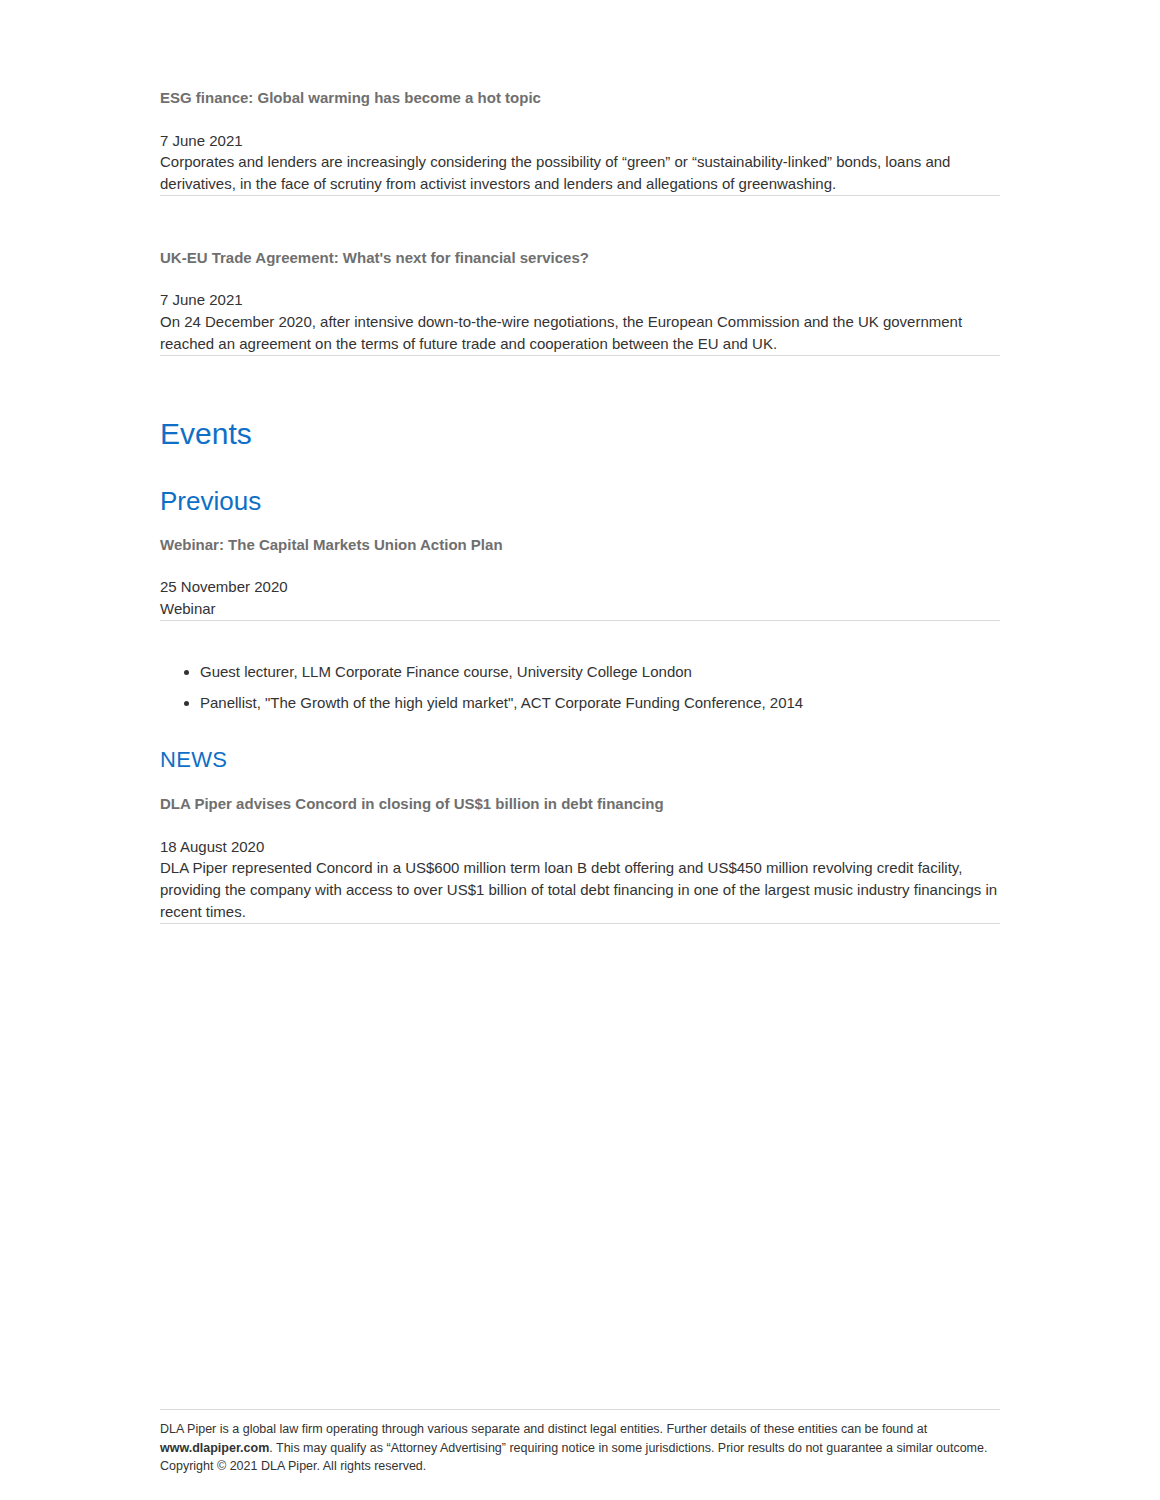ESG finance: Global warming has become a hot topic
7 June 2021
Corporates and lenders are increasingly considering the possibility of “green” or “sustainability-linked” bonds, loans and derivatives, in the face of scrutiny from activist investors and lenders and allegations of greenwashing.
UK-EU Trade Agreement: What's next for financial services?
7 June 2021
On 24 December 2020, after intensive down-to-the-wire negotiations, the European Commission and the UK government reached an agreement on the terms of future trade and cooperation between the EU and UK.
Events
Previous
Webinar: The Capital Markets Union Action Plan
25 November 2020
Webinar
Guest lecturer, LLM Corporate Finance course, University College London
Panellist, "The Growth of the high yield market", ACT Corporate Funding Conference, 2014
NEWS
DLA Piper advises Concord in closing of US$1 billion in debt financing
18 August 2020
DLA Piper represented Concord in a US$600 million term loan B debt offering and US$450 million revolving credit facility, providing the company with access to over US$1 billion of total debt financing in one of the largest music industry financings in recent times.
DLA Piper is a global law firm operating through various separate and distinct legal entities. Further details of these entities can be found at www.dlapiper.com. This may qualify as “Attorney Advertising” requiring notice in some jurisdictions. Prior results do not guarantee a similar outcome. Copyright © 2021 DLA Piper. All rights reserved.